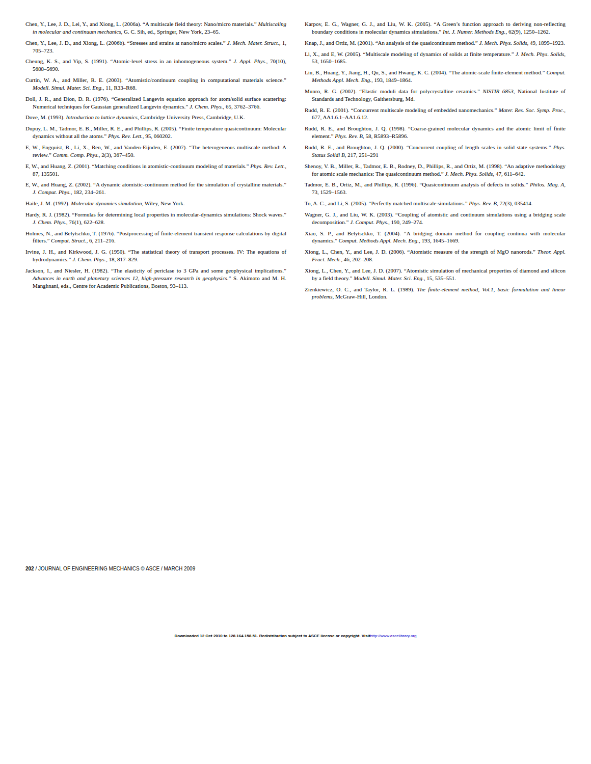Chen, Y., Lee, J. D., Lei, Y., and Xiong, L. (2006a). “A multiscale field theory: Nano/micro materials.” Multiscaling in molecular and continuum mechanics, G. C. Sih, ed., Springer, New York, 23–65.
Chen, Y., Lee, J. D., and Xiong, L. (2006b). “Stresses and strains at nano/micro scales.” J. Mech. Mater. Struct., 1, 705–723.
Cheung, K. S., and Yip, S. (1991). “Atomic-level stress in an inhomogeneous system.” J. Appl. Phys., 70(10), 5688–5690.
Curtin, W. A., and Miller, R. E. (2003). “Atomistic/continuum coupling in computational materials science.” Modell. Simul. Mater. Sci. Eng., 11, R33–R68.
Doll, J. R., and Dion, D. R. (1976). “Generalized Langevin equation approach for atom/solid surface scattering: Numerical techniques for Gaussian generalized Langevin dynamics.” J. Chem. Phys., 65, 3762–3766.
Dove, M. (1993). Introduction to lattice dynamics, Cambridge University Press, Cambridge, U.K.
Dupuy, L. M., Tadmor, E. B., Miller, R. E., and Phillips, R. (2005). “Finite temperature quasicontinuum: Molecular dynamics without all the atoms.” Phys. Rev. Lett., 95, 060202.
E, W., Engquist, B., Li, X., Ren, W., and Vanden-Eijnden, E. (2007). “The heterogeneous multiscale method: A review.” Comm. Comp. Phys., 2(3), 367–450.
E, W., and Huang, Z. (2001). “Matching conditions in atomistic-continuum modeling of materials.” Phys. Rev. Lett., 87, 135501.
E, W., and Huang, Z. (2002). “A dynamic atomistic-continuum method for the simulation of crystalline materials.” J. Comput. Phys., 182, 234–261.
Haile, J. M. (1992). Molecular dynamics simulation, Wiley, New York.
Hardy, R. J. (1982). “Formulas for determining local properties in molecular-dynamics simulations: Shock waves.” J. Chem. Phys., 76(1), 622–628.
Holmes, N., and Belytschko, T. (1976). “Postprocessing of finite-element transient response calculations by digital filters.” Comput. Struct., 6, 211–216.
Irvine, J. H., and Kirkwood, J. G. (1950). “The statistical theory of transport processes. IV: The equations of hydrodynamics.” J. Chem. Phys., 18, 817–829.
Jackson, I., and Niesler, H. (1982). “The elasticity of periclase to 3 GPa and some geophysical implications.” Advances in earth and planetary sciences 12, high-pressure research in geophysics.” S. Akimoto and M. H. Manghnani, eds., Centre for Academic Publications, Boston, 93–113.
Karpov, E. G., Wagner, G. J., and Liu, W. K. (2005). “A Green’s function approach to deriving non-reflecting boundary conditions in molecular dynamics simulations.” Int. J. Numer. Methods Eng., 62(9), 1250–1262.
Knap, J., and Ortiz, M. (2001). “An analysis of the quasicontinuum method.” J. Mech. Phys. Solids, 49, 1899–1923.
Li, X., and E, W. (2005). “Multiscale modeling of dynamics of solids at finite temperature.” J. Mech. Phys. Solids, 53, 1650–1685.
Liu, B., Huang, Y., Jiang, H., Qu, S., and Hwang, K. C. (2004). “The atomic-scale finite-element method.” Comput. Methods Appl. Mech. Eng., 193, 1849–1864.
Munro, R. G. (2002). “Elastic moduli data for polycrystalline ceramics.” NISTIR 6853, National Institute of Standards and Technology, Gaithersburg, Md.
Rudd, R. E. (2001). “Concurrent multiscale modeling of embedded nanomechanics.” Mater. Res. Soc. Symp. Proc., 677, AA1.6.1–AA1.6.12.
Rudd, R. E., and Broughton, J. Q. (1998). “Coarse-grained molecular dynamics and the atomic limit of finite element.” Phys. Rev. B, 58, R5893–R5896.
Rudd, R. E., and Broughton, J. Q. (2000). “Concurrent coupling of length scales in solid state systems.” Phys. Status Solidi B, 217, 251–291
Shenoy, V. B., Miller, R., Tadmor, E. B., Rodney, D., Phillips, R., and Ortiz, M. (1998). “An adaptive methodology for atomic scale mechanics: The quasicontinuum method.” J. Mech. Phys. Solids, 47, 611–642.
Tadmor, E. B., Ortiz, M., and Phillips, R. (1996). “Quasicontinuum analysis of defects in solids.” Philos. Mag. A, 73, 1529–1563.
To, A. C., and Li, S. (2005). “Perfectly matched multiscale simulations.” Phys. Rev. B, 72(3), 035414.
Wagner, G. J., and Liu, W. K. (2003). “Coupling of atomistic and continuum simulations using a bridging scale decomposition.” J. Comput. Phys., 190, 249–274.
Xiao, S. P., and Belytsckko, T. (2004). “A bridging domain method for coupling continua with molecular dynamics.” Comput. Methods Appl. Mech. Eng., 193, 1645–1669.
Xiong, L., Chen, Y., and Lee, J. D. (2006). “Atomistic measure of the strength of MgO nanorods.” Theor. Appl. Fract. Mech., 46, 202–208.
Xiong, L., Chen, Y., and Lee, J. D. (2007). “Atomistic simulation of mechanical properties of diamond and silicon by a field theory.” Modell. Simul. Mater. Sci. Eng., 15, 535–551.
Zienkiewicz, O. C., and Taylor, R. L. (1989). The finite-element method, Vol.1, basic formulation and linear problems, McGraw-Hill, London.
202 / JOURNAL OF ENGINEERING MECHANICS © ASCE / MARCH 2009
Downloaded 12 Oct 2010 to 128.164.158.51. Redistribution subject to ASCE license or copyright. Visit http://www.ascelibrary.org